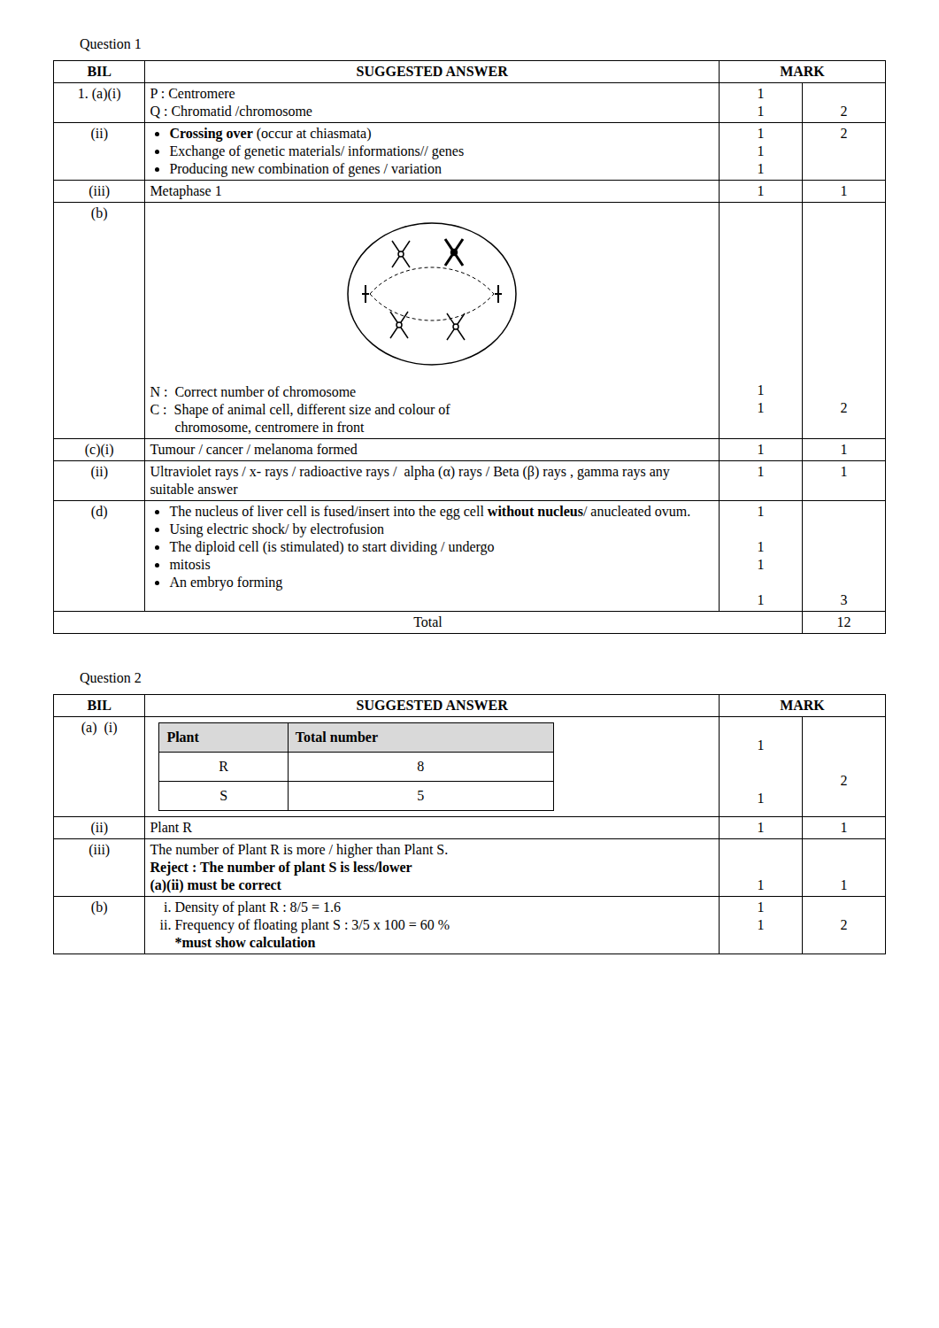Question 1
| BIL | SUGGESTED ANSWER | MARK |
| --- | --- | --- |
| 1. (a)(i) | P : Centromere Q : Chromatid /chromosome | 1 1 | 2 |
| (ii) | Crossing over (occur at chiasmata) Exchange of genetic materials/ informations// genes Producing new combination of genes / variation | 1 1 1 | 2 |
| (iii) | Metaphase 1 | 1 | 1 |
| (b) | N : Correct number of chromosome C : Shape of animal cell, different size and colour of chromosome, centromere in front | 1 1 | 2 |
| (c)(i) | Tumour / cancer / melanoma formed | 1 | 1 |
| (ii) | Ultraviolet rays / x- rays / radioactive rays / alpha (α) rays / Beta (β) rays , gamma rays any suitable answer | 1 | 1 |
| (d) | The nucleus of liver cell is fused/insert into the egg cell without nucleus / anucleated ovum. Using electric shock/ by electrofusion The diploid cell (is stimulated) to start dividing / undergo mitosis An embryo forming | 1 1 1 1 | 3 |
| Total | 12 |
Question 2
| BIL | SUGGESTED ANSWER | MARK |
| --- | --- | --- |
| (a) (i) | / Plant / Total number / / --- / --- / / R / 8 / / S / 5 / | 1 1 | 2 |
| (ii) | Plant R | 1 | 1 |
| (iii) | The number of Plant R is more / higher than Plant S. Reject : The number of plant S is less/lower (a)(ii) must be correct | 1 | 1 |
| (b) | Density of plant R : 8/5 = 1.6 Frequency of floating plant S : 3/5 x 100 = 60 % *must show calculation | 1 1 | 2 |